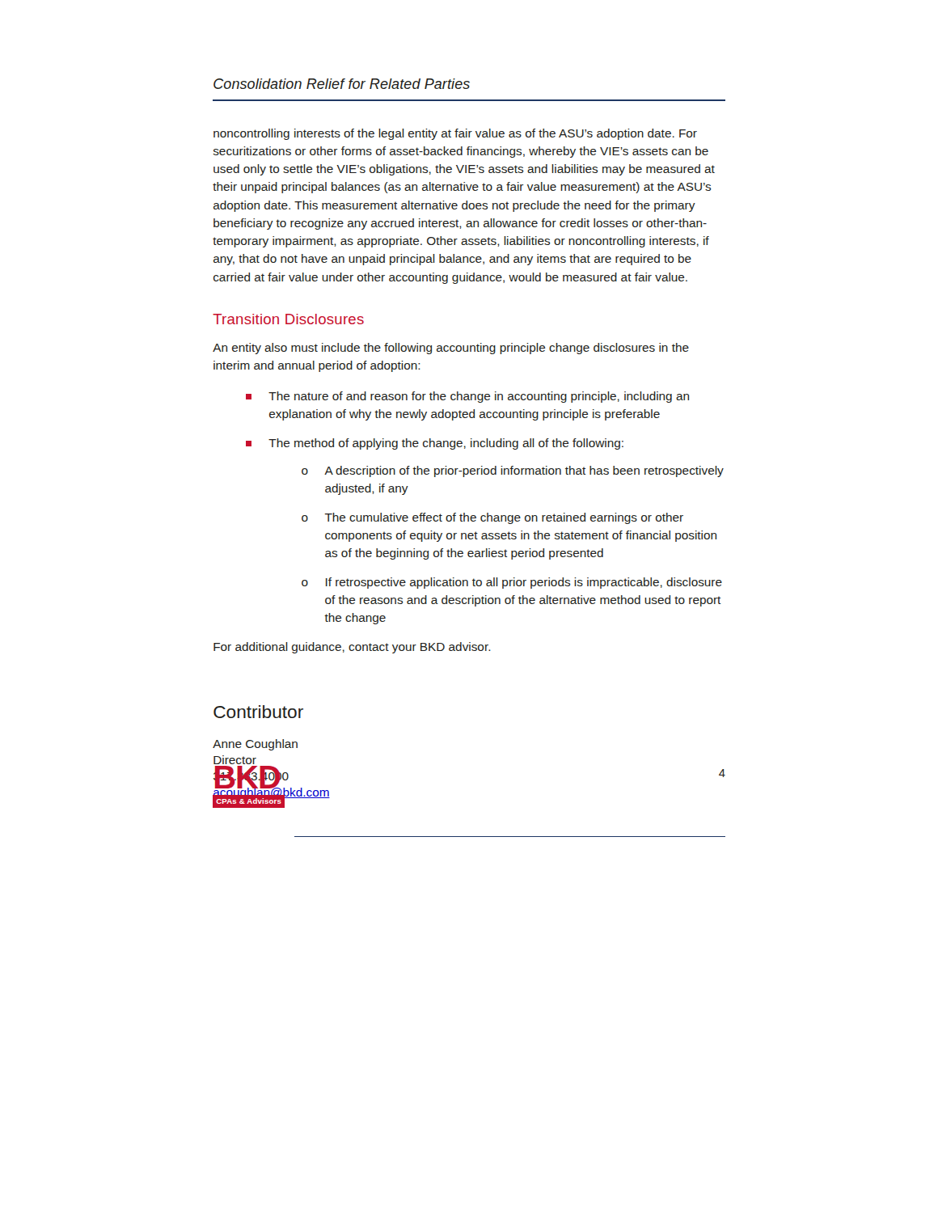Consolidation Relief for Related Parties
noncontrolling interests of the legal entity at fair value as of the ASU’s adoption date. For securitizations or other forms of asset-backed financings, whereby the VIE’s assets can be used only to settle the VIE’s obligations, the VIE’s assets and liabilities may be measured at their unpaid principal balances (as an alternative to a fair value measurement) at the ASU’s adoption date. This measurement alternative does not preclude the need for the primary beneficiary to recognize any accrued interest, an allowance for credit losses or other-than-temporary impairment, as appropriate. Other assets, liabilities or noncontrolling interests, if any, that do not have an unpaid principal balance, and any items that are required to be carried at fair value under other accounting guidance, would be measured at fair value.
Transition Disclosures
An entity also must include the following accounting principle change disclosures in the interim and annual period of adoption:
The nature of and reason for the change in accounting principle, including an explanation of why the newly adopted accounting principle is preferable
The method of applying the change, including all of the following:
A description of the prior-period information that has been retrospectively adjusted, if any
The cumulative effect of the change on retained earnings or other components of equity or net assets in the statement of financial position as of the beginning of the earliest period presented
If retrospective application to all prior periods is impracticable, disclosure of the reasons and a description of the alternative method used to report the change
For additional guidance, contact your BKD advisor.
Contributor
Anne Coughlan
Director
317.383.4000
acoughlan@bkd.com
4
BKD
CPAs & Advisors